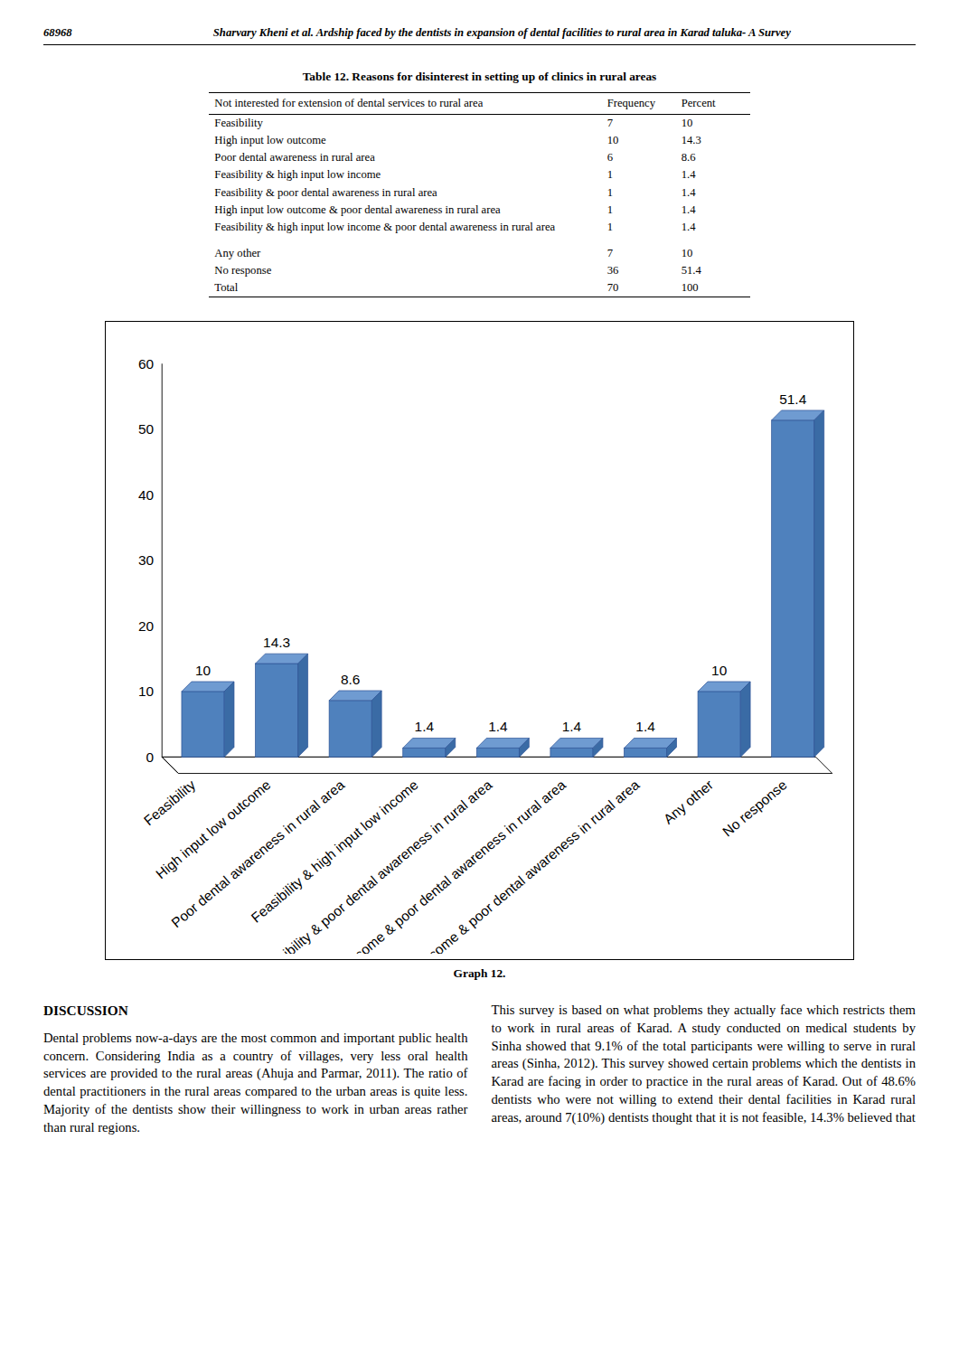68968 Sharvary Kheni et al. Ardship faced by the dentists in expansion of dental facilities to rural area in Karad taluka- A Survey
Table 12. Reasons for disinterest in setting up of clinics in rural areas
| Not interested for extension of dental services to rural area | Frequency | Percent |
| --- | --- | --- |
| Feasibility | 7 | 10 |
| High input low outcome | 10 | 14.3 |
| Poor dental awareness in rural area | 6 | 8.6 |
| Feasibility & high input low income | 1 | 1.4 |
| Feasibility & poor dental awareness in rural area | 1 | 1.4 |
| High input low outcome & poor dental awareness in rural area | 1 | 1.4 |
| Feasibility & high input low income & poor dental awareness in rural area | 1 | 1.4 |
| Any other | 7 | 10 |
| No response | 36 | 51.4 |
| Total | 70 | 100 |
60 50 40 30 20 10 0 10 14.3 8.6 1.4 1.4 1.4 1.4 10 51.4 Feasibility High input low outcome Poor dental awareness in rural area Feasibility & high input low income Feasibility & poor dental awareness in rural area High input low outcome & poor dental awareness in rural area Feasibility & high input low income & poor dental awareness in rural area Any other No response
Graph 12.
DISCUSSION
Dental problems now-a-days are the most common and important public health concern. Considering India as a country of villages, very less oral health services are provided to the rural areas (Ahuja and Parmar, 2011). The ratio of dental practitioners in the rural areas compared to the urban areas is quite less. Majority of the dentists show their willingness to work in urban areas rather than rural regions.
This survey is based on what problems they actually face which restricts them to work in rural areas of Karad. A study conducted on medical students by Sinha showed that 9.1% of the total participants were willing to serve in rural areas (Sinha, 2012). This survey showed certain problems which the dentists in Karad are facing in order to practice in the rural areas of Karad. Out of 48.6% dentists who were not willing to extend their dental facilities in Karad rural areas, around 7(10%) dentists thought that it is not feasible, 14.3% believed that